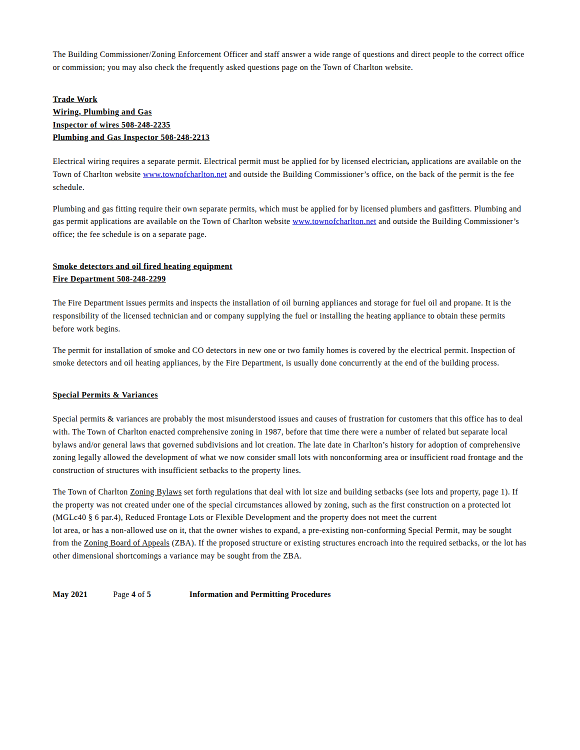The Building Commissioner/Zoning Enforcement Officer and staff answer a wide range of questions and direct people to the correct office or commission; you may also check the frequently asked questions page on the Town of Charlton website.
Trade Work
Wiring, Plumbing and Gas
Inspector of wires 508-248-2235
Plumbing and Gas Inspector 508-248-2213
Electrical wiring requires a separate permit. Electrical permit must be applied for by licensed electrician, applications are available on the Town of Charlton website www.townofcharlton.net and outside the Building Commissioner’s office, on the back of the permit is the fee schedule.
Plumbing and gas fitting require their own separate permits, which must be applied for by licensed plumbers and gasfitters. Plumbing and gas permit applications are available on the Town of Charlton website www.townofcharlton.net and outside the Building Commissioner’s office; the fee schedule is on a separate page.
Smoke detectors and oil fired heating equipment
Fire Department 508-248-2299
The Fire Department issues permits and inspects the installation of oil burning appliances and storage for fuel oil and propane. It is the responsibility of the licensed technician and or company supplying the fuel or installing the heating appliance to obtain these permits before work begins.
The permit for installation of smoke and CO detectors in new one or two family homes is covered by the electrical permit. Inspection of smoke detectors and oil heating appliances, by the Fire Department, is usually done concurrently at the end of the building process.
Special Permits & Variances
Special permits & variances are probably the most misunderstood issues and causes of frustration for customers that this office has to deal with. The Town of Charlton enacted comprehensive zoning in 1987, before that time there were a number of related but separate local bylaws and/or general laws that governed subdivisions and lot creation. The late date in Charlton’s history for adoption of comprehensive zoning legally allowed the development of what we now consider small lots with nonconforming area or insufficient road frontage and the construction of structures with insufficient setbacks to the property lines.
The Town of Charlton Zoning Bylaws set forth regulations that deal with lot size and building setbacks (see lots and property, page 1). If the property was not created under one of the special circumstances allowed by zoning, such as the first construction on a protected lot (MGLc40 § 6 par.4), Reduced Frontage Lots or Flexible Development and the property does not meet the current
lot area, or has a non-allowed use on it, that the owner wishes to expand, a pre-existing non-conforming Special Permit, may be sought from the Zoning Board of Appeals (ZBA). If the proposed structure or existing structures encroach into the required setbacks, or the lot has other dimensional shortcomings a variance may be sought from the ZBA.
May 2021 Page 4 of 5 Information and Permitting Procedures